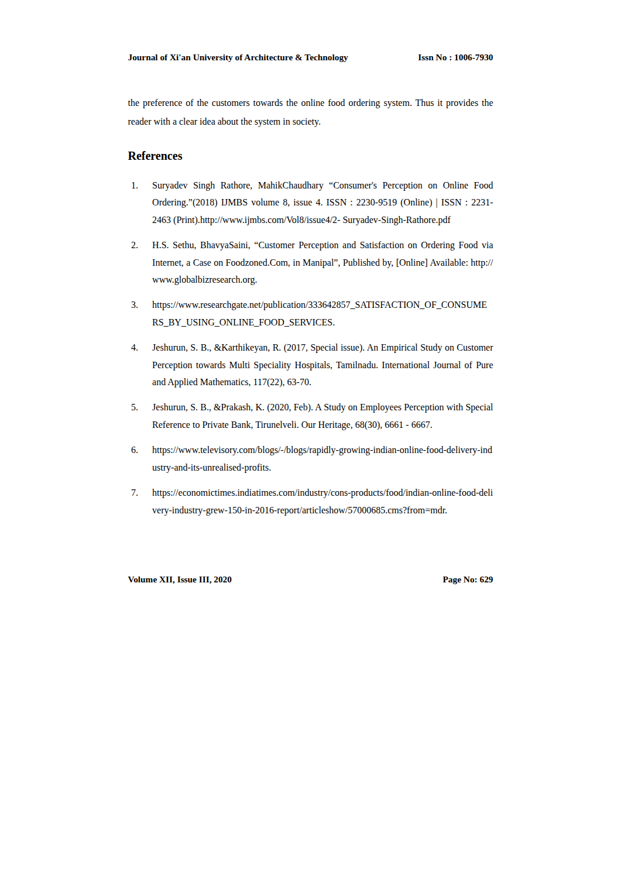Journal of Xi'an University of Architecture & Technology
Issn No : 1006-7930
the preference of the customers towards the online food ordering system. Thus it provides the reader with a clear idea about the system in society.
References
Suryadev Singh Rathore, MahikChaudhary “Consumer's Perception on Online Food Ordering.”(2018) IJMBS volume 8, issue 4. ISSN : 2230-9519 (Online) | ISSN : 2231-2463 (Print).http://www.ijmbs.com/Vol8/issue4/2- Suryadev-Singh-Rathore.pdf
H.S. Sethu, BhavyaSaini, “Customer Perception and Satisfaction on Ordering Food via Internet, a Case on Foodzoned.Com, in Manipal”, Published by, [Online] Available: http://www.globalbizresearch.org.
https://www.researchgate.net/publication/333642857_SATISFACTION_OF_CONSUMERS_BY_USING_ONLINE_FOOD_SERVICES.
Jeshurun, S. B., &Karthikeyan, R. (2017, Special issue). An Empirical Study on Customer Perception towards Multi Speciality Hospitals, Tamilnadu. International Journal of Pure and Applied Mathematics, 117(22), 63-70.
Jeshurun, S. B., &Prakash, K. (2020, Feb). A Study on Employees Perception with Special Reference to Private Bank, Tirunelveli. Our Heritage, 68(30), 6661 - 6667.
https://www.televisory.com/blogs/-/blogs/rapidly-growing-indian-online-food-delivery-industry-and-its-unrealised-profits.
https://economictimes.indiatimes.com/industry/cons-products/food/indian-online-food-delivery-industry-grew-150-in-2016-report/articleshow/57000685.cms?from=mdr.
Volume XII, Issue III, 2020
Page No: 629